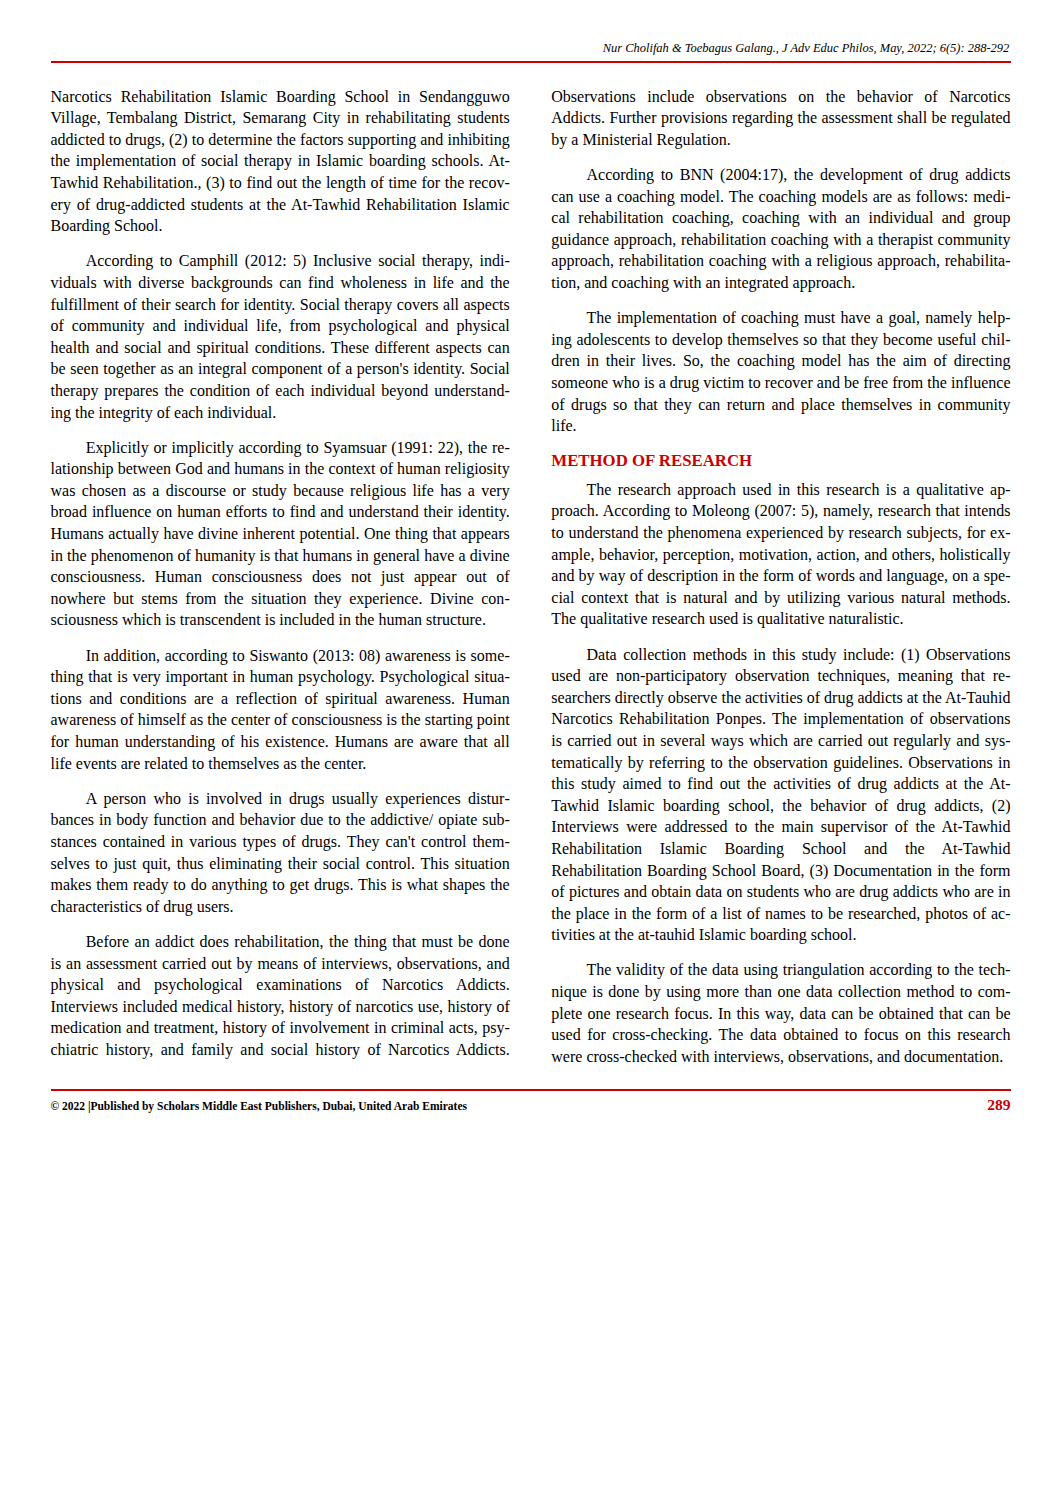Nur Cholifah & Toebagus Galang., J Adv Educ Philos, May, 2022; 6(5): 288-292
Narcotics Rehabilitation Islamic Boarding School in Sendangguwo Village, Tembalang District, Semarang City in rehabilitating students addicted to drugs, (2) to determine the factors supporting and inhibiting the implementation of social therapy in Islamic boarding schools. At-Tawhid Rehabilitation., (3) to find out the length of time for the recovery of drug-addicted students at the At-Tawhid Rehabilitation Islamic Boarding School.
According to Camphill (2012: 5) Inclusive social therapy, individuals with diverse backgrounds can find wholeness in life and the fulfillment of their search for identity. Social therapy covers all aspects of community and individual life, from psychological and physical health and social and spiritual conditions. These different aspects can be seen together as an integral component of a person's identity. Social therapy prepares the condition of each individual beyond understanding the integrity of each individual.
Explicitly or implicitly according to Syamsuar (1991: 22), the relationship between God and humans in the context of human religiosity was chosen as a discourse or study because religious life has a very broad influence on human efforts to find and understand their identity. Humans actually have divine inherent potential. One thing that appears in the phenomenon of humanity is that humans in general have a divine consciousness. Human consciousness does not just appear out of nowhere but stems from the situation they experience. Divine consciousness which is transcendent is included in the human structure.
In addition, according to Siswanto (2013: 08) awareness is something that is very important in human psychology. Psychological situations and conditions are a reflection of spiritual awareness. Human awareness of himself as the center of consciousness is the starting point for human understanding of his existence. Humans are aware that all life events are related to themselves as the center.
A person who is involved in drugs usually experiences disturbances in body function and behavior due to the addictive/ opiate substances contained in various types of drugs. They can't control themselves to just quit, thus eliminating their social control. This situation makes them ready to do anything to get drugs. This is what shapes the characteristics of drug users.
Before an addict does rehabilitation, the thing that must be done is an assessment carried out by means of interviews, observations, and physical and psychological examinations of Narcotics Addicts. Interviews included medical history, history of narcotics use, history of medication and treatment, history of involvement in criminal acts, psychiatric history, and family and social history of Narcotics Addicts. Observations include observations on the behavior of Narcotics Addicts. Further provisions regarding the assessment shall be regulated by a Ministerial Regulation.
According to BNN (2004:17), the development of drug addicts can use a coaching model. The coaching models are as follows: medical rehabilitation coaching, coaching with an individual and group guidance approach, rehabilitation coaching with a therapist community approach, rehabilitation coaching with a religious approach, rehabilitation, and coaching with an integrated approach.
The implementation of coaching must have a goal, namely helping adolescents to develop themselves so that they become useful children in their lives. So, the coaching model has the aim of directing someone who is a drug victim to recover and be free from the influence of drugs so that they can return and place themselves in community life.
METHOD OF RESEARCH
The research approach used in this research is a qualitative approach. According to Moleong (2007: 5), namely, research that intends to understand the phenomena experienced by research subjects, for example, behavior, perception, motivation, action, and others, holistically and by way of description in the form of words and language, on a special context that is natural and by utilizing various natural methods. The qualitative research used is qualitative naturalistic.
Data collection methods in this study include: (1) Observations used are non-participatory observation techniques, meaning that researchers directly observe the activities of drug addicts at the At-Tauhid Narcotics Rehabilitation Ponpes. The implementation of observations is carried out in several ways which are carried out regularly and systematically by referring to the observation guidelines. Observations in this study aimed to find out the activities of drug addicts at the At-Tawhid Islamic boarding school, the behavior of drug addicts, (2) Interviews were addressed to the main supervisor of the At-Tawhid Rehabilitation Islamic Boarding School and the At-Tawhid Rehabilitation Boarding School Board, (3) Documentation in the form of pictures and obtain data on students who are drug addicts who are in the place in the form of a list of names to be researched, photos of activities at the at-tauhid Islamic boarding school.
The validity of the data using triangulation according to the technique is done by using more than one data collection method to complete one research focus. In this way, data can be obtained that can be used for cross-checking. The data obtained to focus on this research were cross-checked with interviews, observations, and documentation.
© 2022 |Published by Scholars Middle East Publishers, Dubai, United Arab Emirates 289